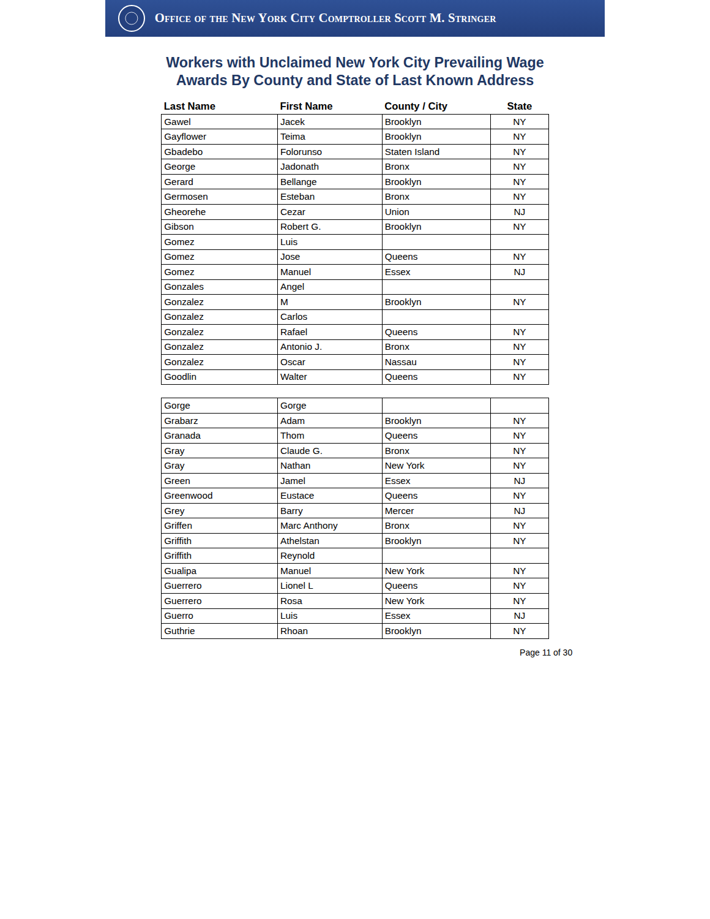Office of the New York City Comptroller Scott M. Stringer
Workers with Unclaimed New York City Prevailing Wage
Awards By County and State of Last Known Address
| Last Name | First Name | County / City | State |
| --- | --- | --- | --- |
| Gawel | Jacek | Brooklyn | NY |
| Gayflower | Teima | Brooklyn | NY |
| Gbadebo | Folorunso | Staten Island | NY |
| George | Jadonath | Bronx | NY |
| Gerard | Bellange | Brooklyn | NY |
| Germosen | Esteban | Bronx | NY |
| Gheorehe | Cezar | Union | NJ |
| Gibson | Robert G. | Brooklyn | NY |
| Gomez | Luis | | |
| Gomez | Jose | Queens | NY |
| Gomez | Manuel | Essex | NJ |
| Gonzales | Angel | | |
| Gonzalez | M | Brooklyn | NY |
| Gonzalez | Carlos | | |
| Gonzalez | Rafael | Queens | NY |
| Gonzalez | Antonio J. | Bronx | NY |
| Gonzalez | Oscar | Nassau | NY |
| Goodlin | Walter | Queens | NY |
| Gorge | Gorge | | |
| Grabarz | Adam | Brooklyn | NY |
| Granada | Thom | Queens | NY |
| Gray | Claude G. | Bronx | NY |
| Gray | Nathan | New York | NY |
| Green | Jamel | Essex | NJ |
| Greenwood | Eustace | Queens | NY |
| Grey | Barry | Mercer | NJ |
| Griffen | Marc Anthony | Bronx | NY |
| Griffith | Athelstan | Brooklyn | NY |
| Griffith | Reynold | | |
| Gualipa | Manuel | New York | NY |
| Guerrero | Lionel L | Queens | NY |
| Guerrero | Rosa | New York | NY |
| Guerro | Luis | Essex | NJ |
| Guthrie | Rhoan | Brooklyn | NY |
Page 11 of 30